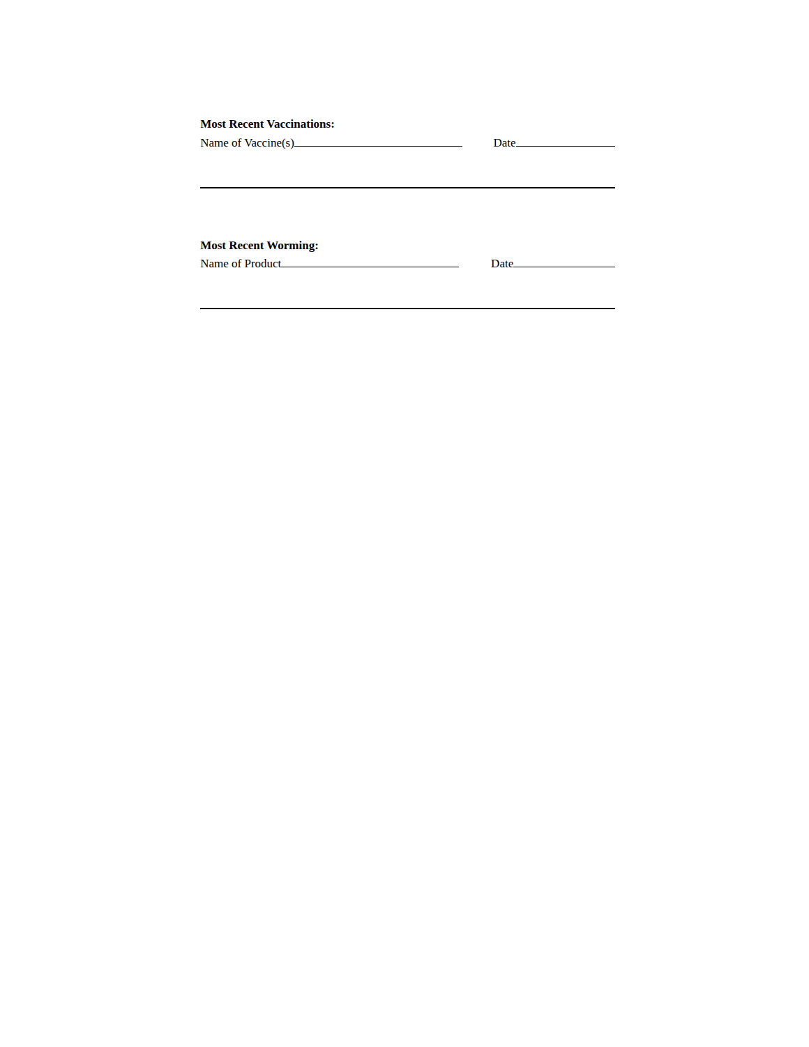Most Recent Vaccinations:
Name of Vaccine(s) Date
Most Recent Worming:
Name of Product Date